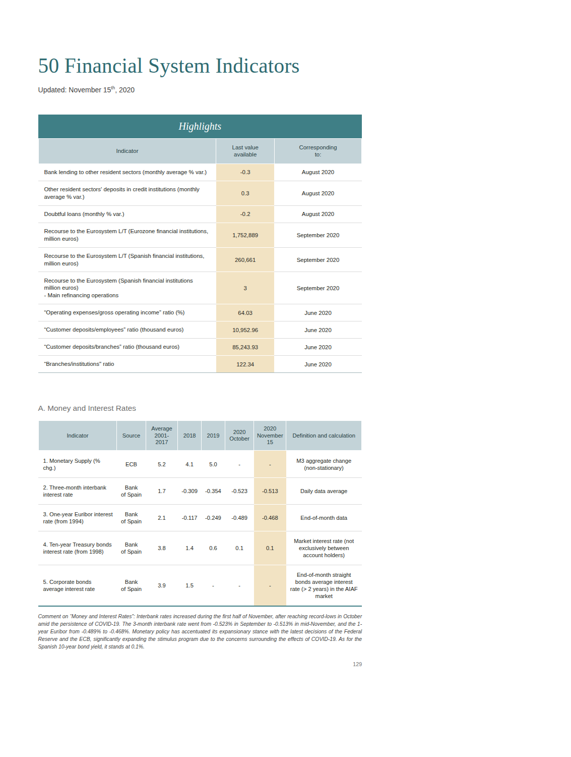50 Financial System Indicators
Updated: November 15th, 2020
| Highlights |
| Indicator | Last value available | Corresponding to: |
| Bank lending to other resident sectors (monthly average % var.) | -0.3 | August 2020 |
| Other resident sectors' deposits in credit institutions (monthly average % var.) | 0.3 | August 2020 |
| Doubtful loans (monthly % var.) | -0.2 | August 2020 |
| Recourse to the Eurosystem L/T (Eurozone financial institutions, million euros) | 1,752,889 | September 2020 |
| Recourse to the Eurosystem L/T (Spanish financial institutions, million euros) | 260,661 | September 2020 |
| Recourse to the Eurosystem (Spanish financial institutions million euros) - Main refinancing operations | 3 | September 2020 |
| “Operating expenses/gross operating income” ratio (%) | 64.03 | June 2020 |
| “Customer deposits/employees” ratio (thousand euros) | 10,952.96 | June 2020 |
| “Customer deposits/branches” ratio (thousand euros) | 85,243.93 | June 2020 |
| “Branches/institutions" ratio | 122.34 | June 2020 |
A. Money and Interest Rates
| Indicator | Source | Average 2001-2017 | 2018 | 2019 | 2020 October | 2020 November 15 | Definition and calculation |
| --- | --- | --- | --- | --- | --- | --- | --- |
| 1. Monetary Supply (% chg.) | ECB | 5.2 | 4.1 | 5.0 | - | - | M3 aggregate change (non-stationary) |
| 2. Three-month interbank interest rate | Bank of Spain | 1.7 | -0.309 | -0.354 | -0.523 | -0.513 | Daily data average |
| 3. One-year Euribor interest rate (from 1994) | Bank of Spain | 2.1 | -0.117 | -0.249 | -0.489 | -0.468 | End-of-month data |
| 4. Ten-year Treasury bonds interest rate (from 1998) | Bank of Spain | 3.8 | 1.4 | 0.6 | 0.1 | 0.1 | Market interest rate (not exclusively between account holders) |
| 5. Corporate bonds average interest rate | Bank of Spain | 3.9 | 1.5 | - | - | - | End-of-month straight bonds average interest rate (> 2 years) in the AIAF market |
Comment on “Money and Interest Rates”: Interbank rates increased during the first half of November, after reaching record-lows in October amid the persistence of COVID-19. The 3-month interbank rate went from -0.523% in September to -0.513% in mid-November, and the 1-year Euribor from -0.489% to -0.468%. Monetary policy has accentuated its expansionary stance with the latest decisions of the Federal Reserve and the ECB, significantly expanding the stimulus program due to the concerns surrounding the effects of COVID-19. As for the Spanish 10-year bond yield, it stands at 0.1%.
129